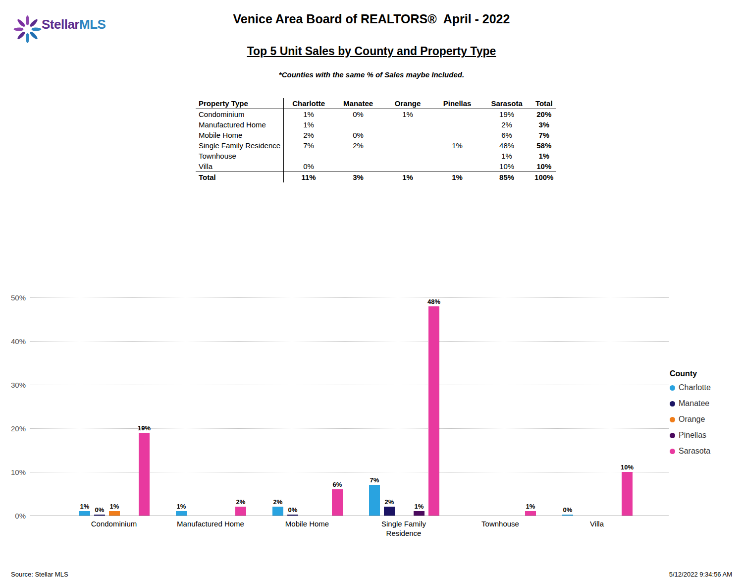Stellar MLS
Venice Area Board of REALTORS® April - 2022
Top 5 Unit Sales by County and Property Type
*Counties with the same % of Sales maybe Included.
| Property Type | Charlotte | Manatee | Orange | Pinellas | Sarasota | Total |
| --- | --- | --- | --- | --- | --- | --- |
| Condominium | 1% | 0% | 1% | | 19% | 20% |
| Manufactured Home | 1% | | | | 2% | 3% |
| Mobile Home | 2% | 0% | | | 6% | 7% |
| Single Family Residence | 7% | 2% | | 1% | 48% | 58% |
| Townhouse | | | | | 1% | 1% |
| Villa | 0% | | | | 10% | 10% |
| Total | 11% | 3% | 1% | 1% | 85% | 100% |
50%
40%
30%
20%
10%
0%
1%
0%
1%
19%
1%
2%
2%
0%
6%
7%
2%
1%
48%
1%
0%
10%
Condominium
Manufactured Home
Mobile Home
Single Family
Residence
Townhouse
Villa
County
Charlotte
Manatee
Orange
Pinellas
Sarasota
Source: Stellar MLS
5/12/2022 9:34:56 AM